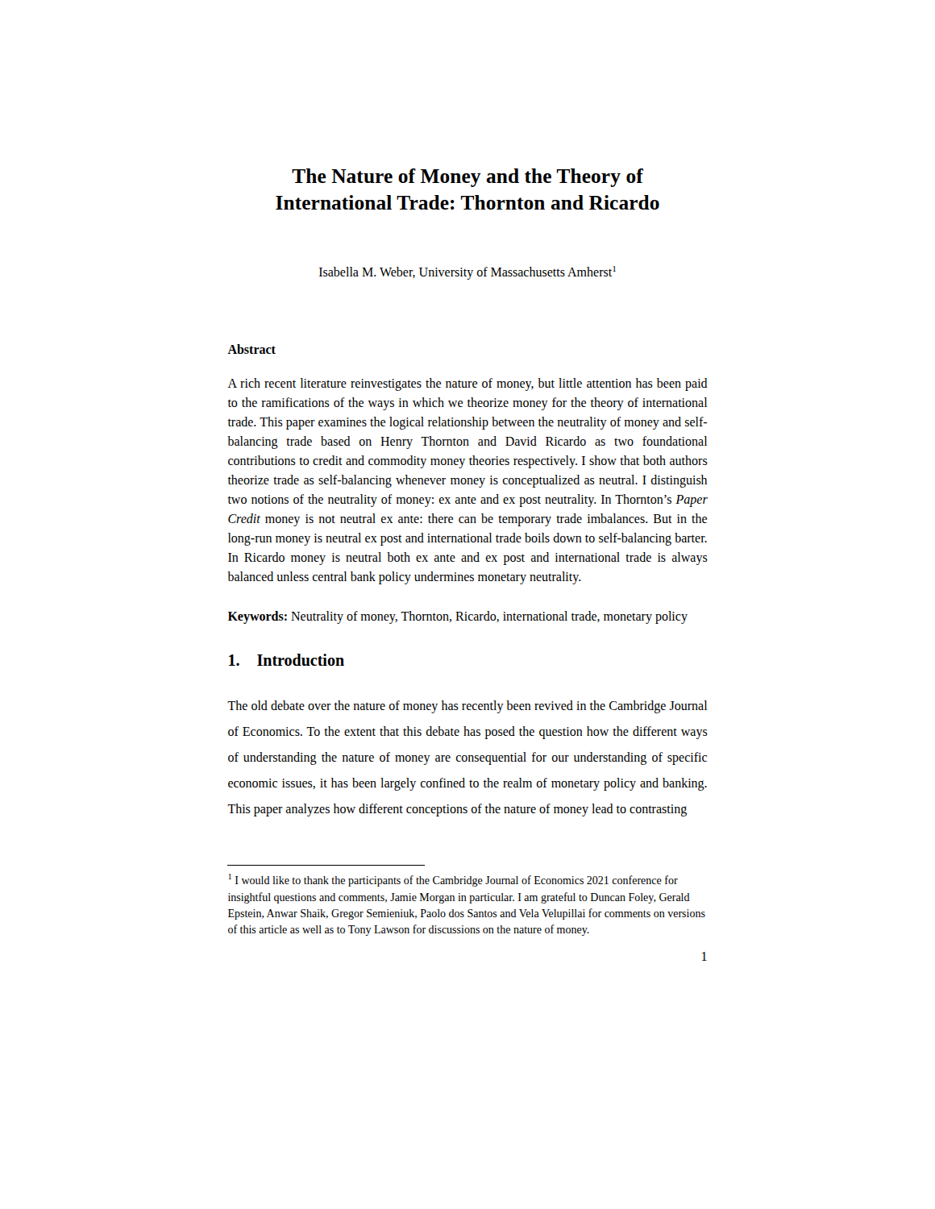The Nature of Money and the Theory of
International Trade: Thornton and Ricardo
Isabella M. Weber, University of Massachusetts Amherst1
Abstract
A rich recent literature reinvestigates the nature of money, but little attention has been paid to the ramifications of the ways in which we theorize money for the theory of international trade. This paper examines the logical relationship between the neutrality of money and self-balancing trade based on Henry Thornton and David Ricardo as two foundational contributions to credit and commodity money theories respectively. I show that both authors theorize trade as self-balancing whenever money is conceptualized as neutral. I distinguish two notions of the neutrality of money: ex ante and ex post neutrality. In Thornton’s Paper Credit money is not neutral ex ante: there can be temporary trade imbalances. But in the long-run money is neutral ex post and international trade boils down to self-balancing barter. In Ricardo money is neutral both ex ante and ex post and international trade is always balanced unless central bank policy undermines monetary neutrality.
Keywords: Neutrality of money, Thornton, Ricardo, international trade, monetary policy
1. Introduction
The old debate over the nature of money has recently been revived in the Cambridge Journal of Economics. To the extent that this debate has posed the question how the different ways of understanding the nature of money are consequential for our understanding of specific economic issues, it has been largely confined to the realm of monetary policy and banking. This paper analyzes how different conceptions of the nature of money lead to contrasting
1 I would like to thank the participants of the Cambridge Journal of Economics 2021 conference for insightful questions and comments, Jamie Morgan in particular. I am grateful to Duncan Foley, Gerald Epstein, Anwar Shaik, Gregor Semieniuk, Paolo dos Santos and Vela Velupillai for comments on versions of this article as well as to Tony Lawson for discussions on the nature of money.
1